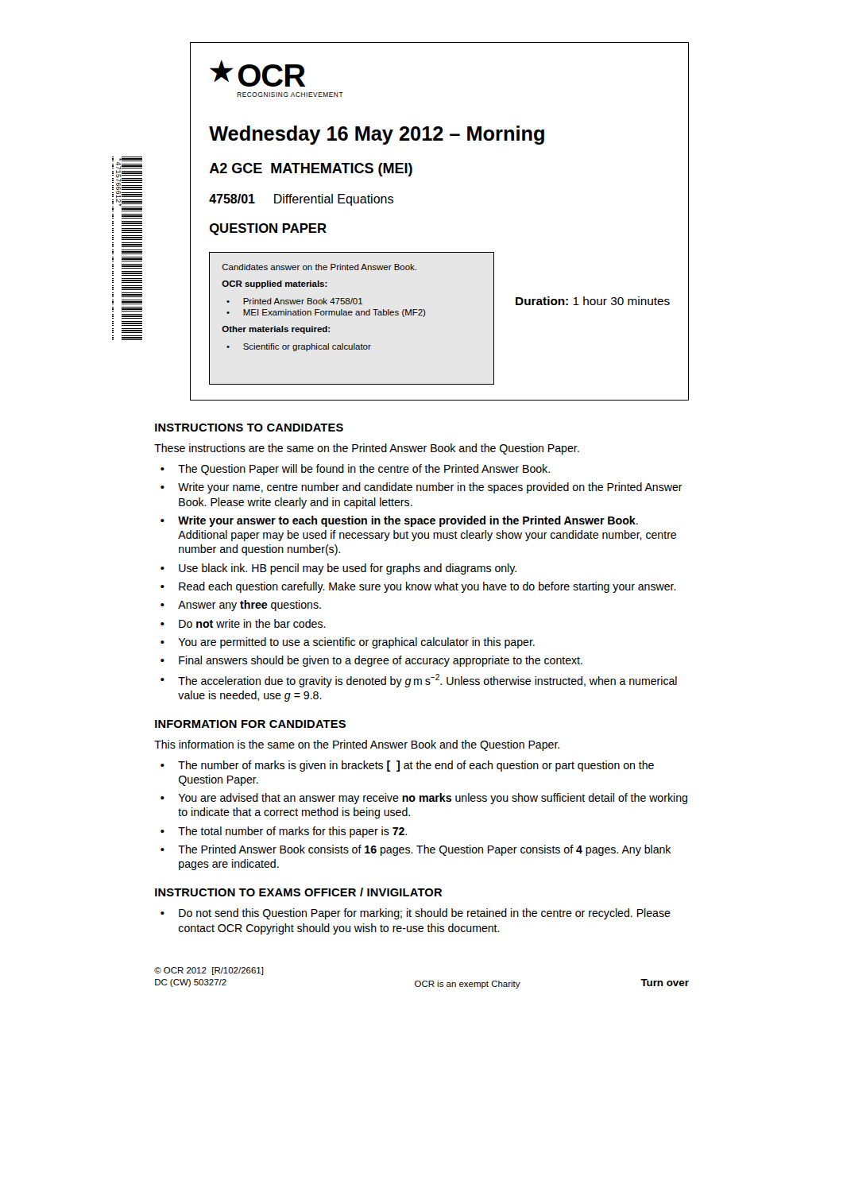||||||||||||||||
*4715766612*
★ OCR Recognising Achievement
Wednesday 16 May 2012 – Morning
A2 GCE MATHEMATICS (MEI)
4758/01 Differential Equations
QUESTION PAPER
Candidates answer on the Printed Answer Book.
OCR supplied materials:
Printed Answer Book 4758/01
MEI Examination Formulae and Tables (MF2)
Other materials required:
Scientific or graphical calculator
Duration: 1 hour 30 minutes
INSTRUCTIONS TO CANDIDATES
These instructions are the same on the Printed Answer Book and the Question Paper.
The Question Paper will be found in the centre of the Printed Answer Book.
Write your name, centre number and candidate number in the spaces provided on the Printed Answer Book. Please write clearly and in capital letters.
Write your answer to each question in the space provided in the Printed Answer Book. Additional paper may be used if necessary but you must clearly show your candidate number, centre number and question number(s).
Use black ink. HB pencil may be used for graphs and diagrams only.
Read each question carefully. Make sure you know what you have to do before starting your answer.
Answer any three questions.
Do not write in the bar codes.
You are permitted to use a scientific or graphical calculator in this paper.
Final answers should be given to a degree of accuracy appropriate to the context.
The acceleration due to gravity is denoted by g m s−2. Unless otherwise instructed, when a numerical value is needed, use g = 9.8.
INFORMATION FOR CANDIDATES
This information is the same on the Printed Answer Book and the Question Paper.
The number of marks is given in brackets [ ] at the end of each question or part question on the Question Paper.
You are advised that an answer may receive no marks unless you show sufficient detail of the working to indicate that a correct method is being used.
The total number of marks for this paper is 72.
The Printed Answer Book consists of 16 pages. The Question Paper consists of 4 pages. Any blank pages are indicated.
INSTRUCTION TO EXAMS OFFICER / INVIGILATOR
Do not send this Question Paper for marking; it should be retained in the centre or recycled. Please contact OCR Copyright should you wish to re-use this document.
© OCR 2012 [R/102/2661]
DC (CW) 50327/2
OCR is an exempt Charity
Turn over